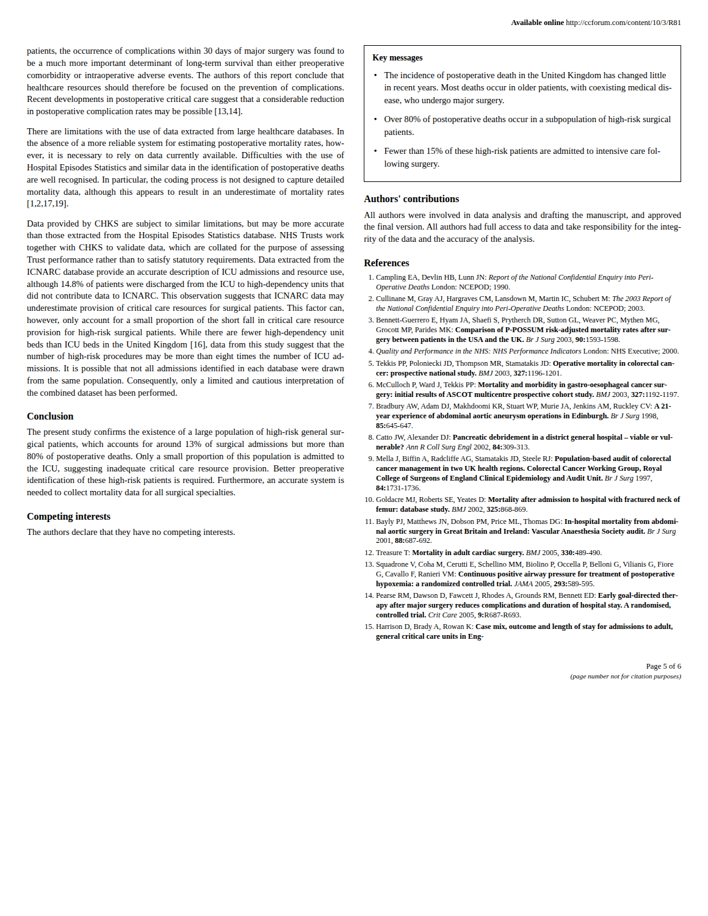Available online http://ccforum.com/content/10/3/R81
patients, the occurrence of complications within 30 days of major surgery was found to be a much more important determinant of long-term survival than either preoperative comorbidity or intraoperative adverse events. The authors of this report conclude that healthcare resources should therefore be focused on the prevention of complications. Recent developments in postoperative critical care suggest that a considerable reduction in postoperative complication rates may be possible [13,14].
There are limitations with the use of data extracted from large healthcare databases. In the absence of a more reliable system for estimating postoperative mortality rates, however, it is necessary to rely on data currently available. Difficulties with the use of Hospital Episodes Statistics and similar data in the identification of postoperative deaths are well recognised. In particular, the coding process is not designed to capture detailed mortality data, although this appears to result in an underestimate of mortality rates [1,2,17,19].
Data provided by CHKS are subject to similar limitations, but may be more accurate than those extracted from the Hospital Episodes Statistics database. NHS Trusts work together with CHKS to validate data, which are collated for the purpose of assessing Trust performance rather than to satisfy statutory requirements. Data extracted from the ICNARC database provide an accurate description of ICU admissions and resource use, although 14.8% of patients were discharged from the ICU to high-dependency units that did not contribute data to ICNARC. This observation suggests that ICNARC data may underestimate provision of critical care resources for surgical patients. This factor can, however, only account for a small proportion of the short fall in critical care resource provision for high-risk surgical patients. While there are fewer high-dependency unit beds than ICU beds in the United Kingdom [16], data from this study suggest that the number of high-risk procedures may be more than eight times the number of ICU admissions. It is possible that not all admissions identified in each database were drawn from the same population. Consequently, only a limited and cautious interpretation of the combined dataset has been performed.
Conclusion
The present study confirms the existence of a large population of high-risk general surgical patients, which accounts for around 13% of surgical admissions but more than 80% of postoperative deaths. Only a small proportion of this population is admitted to the ICU, suggesting inadequate critical care resource provision. Better preoperative identification of these high-risk patients is required. Furthermore, an accurate system is needed to collect mortality data for all surgical specialties.
Competing interests
The authors declare that they have no competing interests.
Key messages
The incidence of postoperative death in the United Kingdom has changed little in recent years. Most deaths occur in older patients, with coexisting medical disease, who undergo major surgery.
Over 80% of postoperative deaths occur in a subpopulation of high-risk surgical patients.
Fewer than 15% of these high-risk patients are admitted to intensive care following surgery.
Authors' contributions
All authors were involved in data analysis and drafting the manuscript, and approved the final version. All authors had full access to data and take responsibility for the integrity of the data and the accuracy of the analysis.
References
Campling EA, Devlin HB, Lunn JN: Report of the National Confidential Enquiry into Peri-Operative Deaths London: NCEPOD; 1990.
Cullinane M, Gray AJ, Hargraves CM, Lansdown M, Martin IC, Schubert M: The 2003 Report of the National Confidential Enquiry into Peri-Operative Deaths London: NCEPOD; 2003.
Bennett-Guerrero E, Hyam JA, Shaefi S, Prytherch DR, Sutton GL, Weaver PC, Mythen MG, Grocott MP, Parides MK: Comparison of P-POSSUM risk-adjusted mortality rates after surgery between patients in the USA and the UK. Br J Surg 2003, 90: 1593-1598.
Quality and Performance in the NHS: NHS Performance Indicators London: NHS Executive; 2000.
Tekkis PP, Poloniecki JD, Thompson MR, Stamatakis JD: Operative mortality in colorectal cancer: prospective national study. BMJ 2003, 327: 1196-1201.
McCulloch P, Ward J, Tekkis PP: Mortality and morbidity in gastro-oesophageal cancer surgery: initial results of ASCOT multicentre prospective cohort study. BMJ 2003, 327: 1192-1197.
Bradbury AW, Adam DJ, Makhdoomi KR, Stuart WP, Murie JA, Jenkins AM, Ruckley CV: A 21-year experience of abdominal aortic aneurysm operations in Edinburgh. Br J Surg 1998, 85: 645-647.
Catto JW, Alexander DJ: Pancreatic debridement in a district general hospital – viable or vulnerable? Ann R Coll Surg Engl 2002, 84: 309-313.
Mella J, Biffin A, Radcliffe AG, Stamatakis JD, Steele RJ: Population-based audit of colorectal cancer management in two UK health regions. Colorectal Cancer Working Group, Royal College of Surgeons of England Clinical Epidemiology and Audit Unit. Br J Surg 1997, 84: 1731-1736.
Goldacre MJ, Roberts SE, Yeates D: Mortality after admission to hospital with fractured neck of femur: database study. BMJ 2002, 325: 868-869.
Bayly PJ, Matthews JN, Dobson PM, Price ML, Thomas DG: In-hospital mortality from abdominal aortic surgery in Great Britain and Ireland: Vascular Anaesthesia Society audit. Br J Surg 2001, 88: 687-692.
Treasure T: Mortality in adult cardiac surgery. BMJ 2005, 330: 489-490.
Squadrone V, Coha M, Cerutti E, Schellino MM, Biolino P, Occella P, Belloni G, Vilianis G, Fiore G, Cavallo F, Ranieri VM: Continuous positive airway pressure for treatment of postoperative hypoxemia: a randomized controlled trial. JAMA 2005, 293: 589-595.
Pearse RM, Dawson D, Fawcett J, Rhodes A, Grounds RM, Bennett ED: Early goal-directed therapy after major surgery reduces complications and duration of hospital stay. A randomised, controlled trial. Crit Care 2005, 9: R687-R693.
Harrison D, Brady A, Rowan K: Case mix, outcome and length of stay for admissions to adult, general critical care units in Eng-
Page 5 of 6
(page number not for citation purposes)